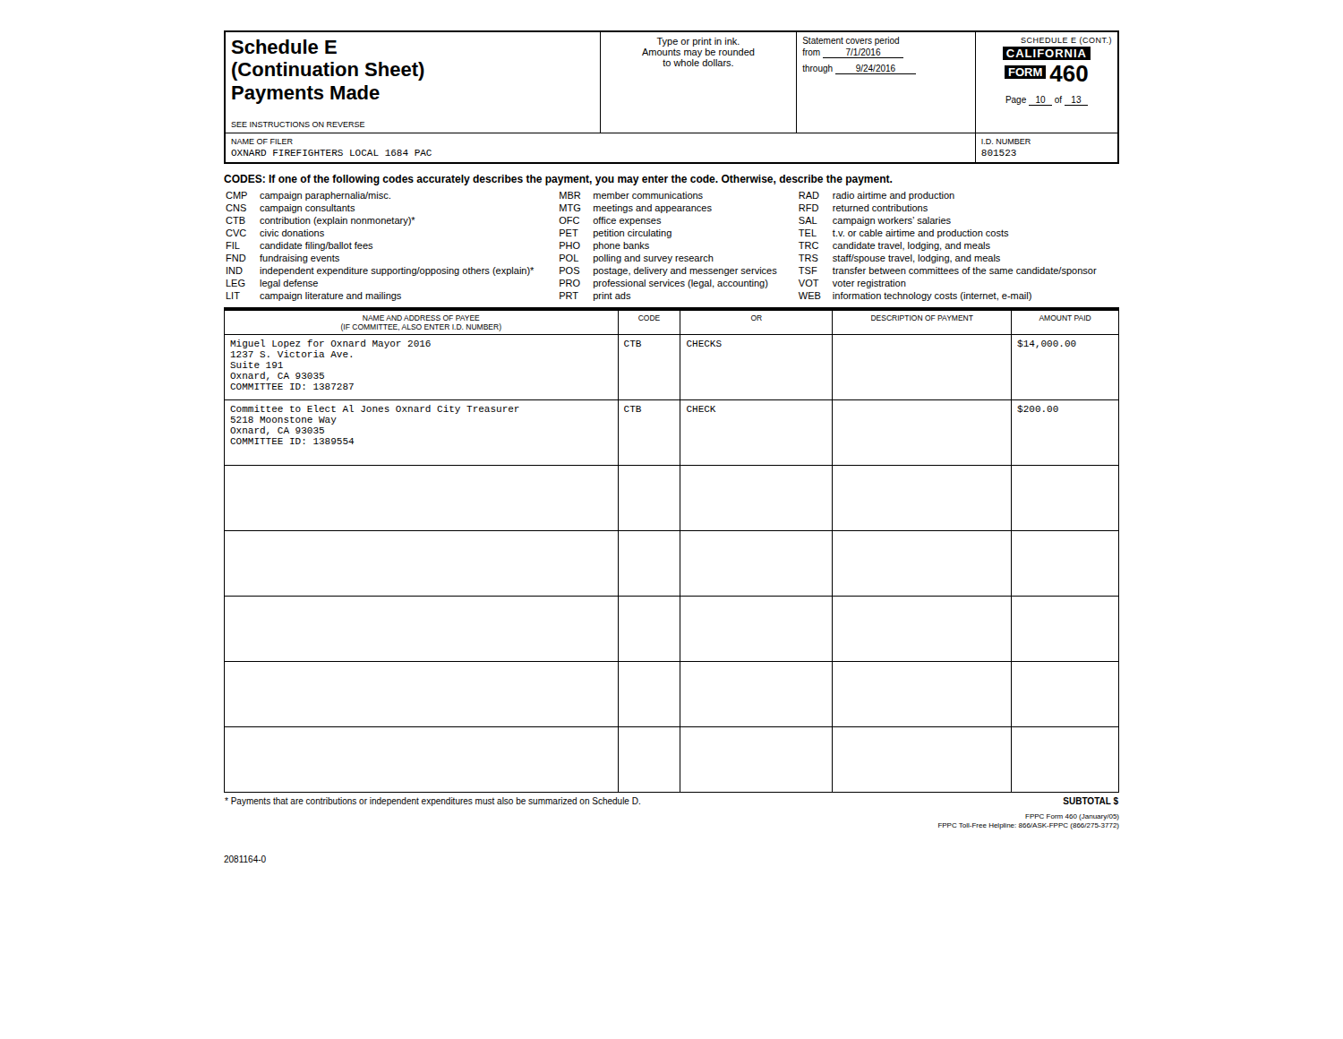| Schedule E (Continuation Sheet) Payments Made SEE INSTRUCTIONS ON REVERSE | Type or print in ink. Amounts may be rounded to whole dollars. | Statement covers period from 7/1/2016 through 9/24/2016 | SCHEDULE E (CONT.) CALIFORNIA FORM 460 Page 10 of 13 |
| NAME OF FILER OXNARD FIREFIGHTERS LOCAL 1684 PAC | I.D. NUMBER 801523 |
CODES: If one of the following codes accurately describes the payment, you may enter the code. Otherwise, describe the payment.
| CMP | campaign paraphernalia/misc. | MBR | member communications | RAD | radio airtime and production |
| CNS | campaign consultants | MTG | meetings and appearances | RFD | returned contributions |
| CTB | contribution (explain nonmonetary)* | OFC | office expenses | SAL | campaign workers’ salaries |
| CVC | civic donations | PET | petition circulating | TEL | t.v. or cable airtime and production costs |
| FIL | candidate filing/ballot fees | PHO | phone banks | TRC | candidate travel, lodging, and meals |
| FND | fundraising events | POL | polling and survey research | TRS | staff/spouse travel, lodging, and meals |
| IND | independent expenditure supporting/opposing others (explain)* | POS | postage, delivery and messenger services | TSF | transfer between committees of the same candidate/sponsor |
| LEG | legal defense | PRO | professional services (legal, accounting) | VOT | voter registration |
| LIT | campaign literature and mailings | PRT | print ads | WEB | information technology costs (internet, e-mail) |
| NAME AND ADDRESS OF PAYEE (IF COMMITTEE, ALSO ENTER I.D. NUMBER) | CODE | OR | DESCRIPTION OF PAYMENT | AMOUNT PAID |
| --- | --- | --- | --- | --- |
| Miguel Lopez for Oxnard Mayor 2016 1237 S. Victoria Ave. Suite 191 Oxnard, CA 93035 COMMITTEE ID: 1387287 | CTB | CHECKS | | $14,000.00 |
| Committee to Elect Al Jones Oxnard City Treasurer 5218 Moonstone Way Oxnard, CA 93035 COMMITTEE ID: 1389554 | CTB | CHECK | | $200.00 |
| * Payments that are contributions or independent expenditures must also be summarized on Schedule D. | SUBTOTAL $ |
FPPC Form 460 (January/05)
FPPC Toll-Free Helpline: 866/ASK-FPPC (866/275-3772)
2081164-0